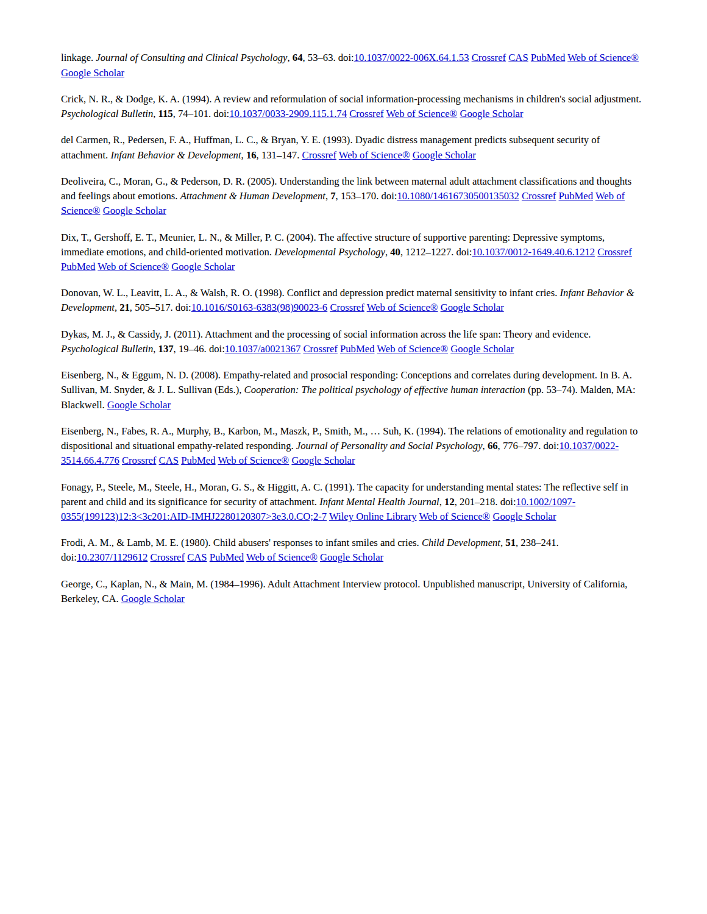linkage. Journal of Consulting and Clinical Psychology, 64, 53–63. doi:10.1037/0022-006X.64.1.53 Crossref CAS PubMed Web of Science® Google Scholar
Crick, N. R., & Dodge, K. A. (1994). A review and reformulation of social information-processing mechanisms in children's social adjustment. Psychological Bulletin, 115, 74–101. doi:10.1037/0033-2909.115.1.74 Crossref Web of Science® Google Scholar
del Carmen, R., Pedersen, F. A., Huffman, L. C., & Bryan, Y. E. (1993). Dyadic distress management predicts subsequent security of attachment. Infant Behavior & Development, 16, 131–147. Crossref Web of Science® Google Scholar
Deoliveira, C., Moran, G., & Pederson, D. R. (2005). Understanding the link between maternal adult attachment classifications and thoughts and feelings about emotions. Attachment & Human Development, 7, 153–170. doi:10.1080/14616730500135032 Crossref PubMed Web of Science® Google Scholar
Dix, T., Gershoff, E. T., Meunier, L. N., & Miller, P. C. (2004). The affective structure of supportive parenting: Depressive symptoms, immediate emotions, and child-oriented motivation. Developmental Psychology, 40, 1212–1227. doi:10.1037/0012-1649.40.6.1212 Crossref PubMed Web of Science® Google Scholar
Donovan, W. L., Leavitt, L. A., & Walsh, R. O. (1998). Conflict and depression predict maternal sensitivity to infant cries. Infant Behavior & Development, 21, 505–517. doi:10.1016/S0163-6383(98)90023-6 Crossref Web of Science® Google Scholar
Dykas, M. J., & Cassidy, J. (2011). Attachment and the processing of social information across the life span: Theory and evidence. Psychological Bulletin, 137, 19–46. doi:10.1037/a0021367 Crossref PubMed Web of Science® Google Scholar
Eisenberg, N., & Eggum, N. D. (2008). Empathy-related and prosocial responding: Conceptions and correlates during development. In B. A. Sullivan, M. Snyder, & J. L. Sullivan (Eds.), Cooperation: The political psychology of effective human interaction (pp. 53–74). Malden, MA: Blackwell. Google Scholar
Eisenberg, N., Fabes, R. A., Murphy, B., Karbon, M., Maszk, P., Smith, M., … Suh, K. (1994). The relations of emotionality and regulation to dispositional and situational empathy-related responding. Journal of Personality and Social Psychology, 66, 776–797. doi:10.1037/0022-3514.66.4.776 Crossref CAS PubMed Web of Science® Google Scholar
Fonagy, P., Steele, M., Steele, H., Moran, G. S., & Higgitt, A. C. (1991). The capacity for understanding mental states: The reflective self in parent and child and its significance for security of attachment. Infant Mental Health Journal, 12, 201–218. doi:10.1002/1097-0355(199123)12:3<3c201:AID-IMHJ2280120307>3e3.0.CO;2-7 Wiley Online Library Web of Science® Google Scholar
Frodi, A. M., & Lamb, M. E. (1980). Child abusers' responses to infant smiles and cries. Child Development, 51, 238–241. doi:10.2307/1129612 Crossref CAS PubMed Web of Science® Google Scholar
George, C., Kaplan, N., & Main, M. (1984–1996). Adult Attachment Interview protocol. Unpublished manuscript, University of California, Berkeley, CA. Google Scholar